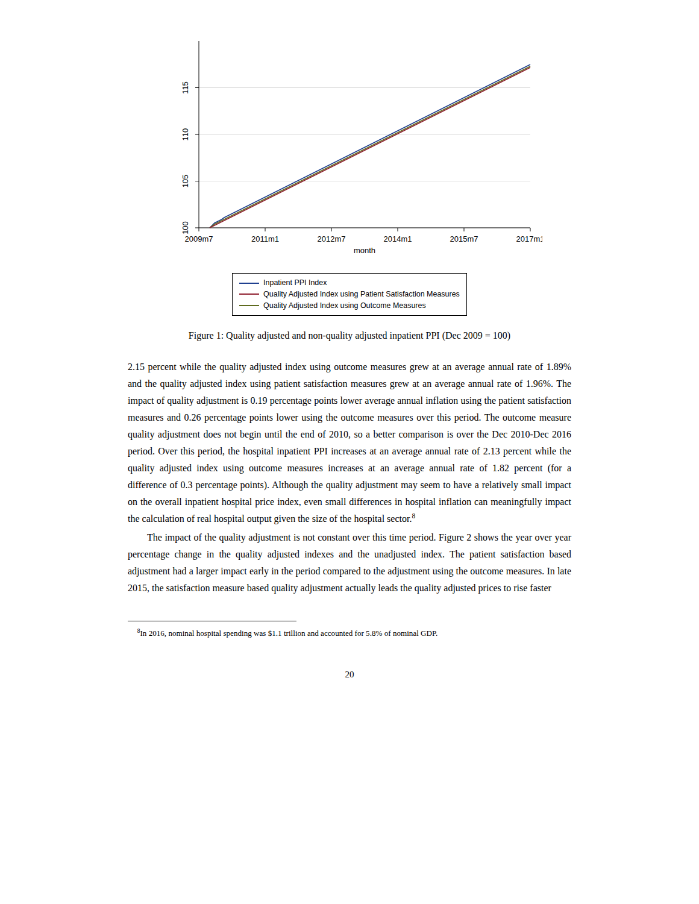100 105 110 115 2009m7 2011m1 2012m7 2014m1 2015m7 2017m1 month
Inpatient PPI Index
Quality Adjusted Index using Patient Satisfaction Measures
Quality Adjusted Index using Outcome Measures
Figure 1: Quality adjusted and non-quality adjusted inpatient PPI (Dec 2009 = 100)
2.15 percent while the quality adjusted index using outcome measures grew at an average annual rate of 1.89% and the quality adjusted index using patient satisfaction measures grew at an average annual rate of 1.96%. The impact of quality adjustment is 0.19 percentage points lower average annual inflation using the patient satisfaction measures and 0.26 percentage points lower using the outcome measures over this period. The outcome measure quality adjustment does not begin until the end of 2010, so a better comparison is over the Dec 2010-Dec 2016 period. Over this period, the hospital inpatient PPI increases at an average annual rate of 2.13 percent while the quality adjusted index using outcome measures increases at an average annual rate of 1.82 percent (for a difference of 0.3 percentage points). Although the quality adjustment may seem to have a relatively small impact on the overall inpatient hospital price index, even small differences in hospital inflation can meaningfully impact the calculation of real hospital output given the size of the hospital sector.8
The impact of the quality adjustment is not constant over this time period. Figure 2 shows the year over year percentage change in the quality adjusted indexes and the unadjusted index. The patient satisfaction based adjustment had a larger impact early in the period compared to the adjustment using the outcome measures. In late 2015, the satisfaction measure based quality adjustment actually leads the quality adjusted prices to rise faster
8In 2016, nominal hospital spending was $1.1 trillion and accounted for 5.8% of nominal GDP.
20